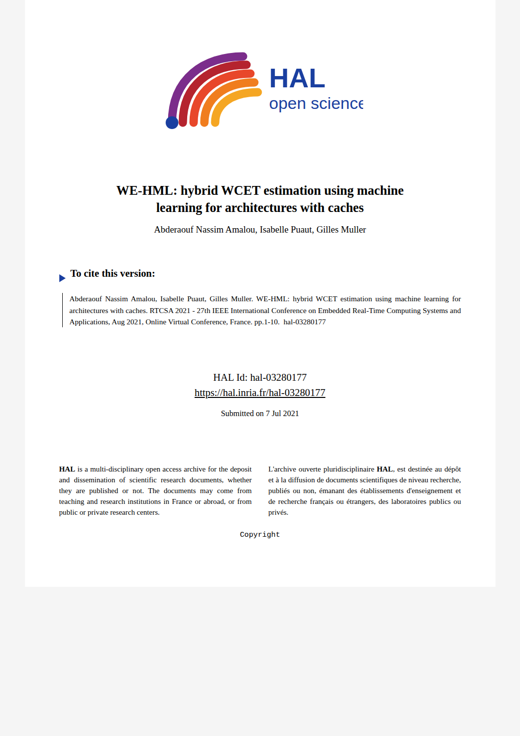HAL open science
WE-HML: hybrid WCET estimation using machine
learning for architectures with caches
Abderaouf Nassim Amalou, Isabelle Puaut, Gilles Muller
To cite this version:
Abderaouf Nassim Amalou, Isabelle Puaut, Gilles Muller. WE-HML: hybrid WCET estimation using machine learning for architectures with caches. RTCSA 2021 - 27th IEEE International Conference on Embedded Real-Time Computing Systems and Applications, Aug 2021, Online Virtual Conference, France. pp.1-10. hal-03280177
HAL Id: hal-03280177
https://hal.inria.fr/hal-03280177
Submitted on 7 Jul 2021
HAL is a multi-disciplinary open access archive for the deposit and dissemination of scientific research documents, whether they are published or not. The documents may come from teaching and research institutions in France or abroad, or from public or private research centers.
L'archive ouverte pluridisciplinaire HAL, est destinée au dépôt et à la diffusion de documents scientifiques de niveau recherche, publiés ou non, émanant des établissements d'enseignement et de recherche français ou étrangers, des laboratoires publics ou privés.
Copyright